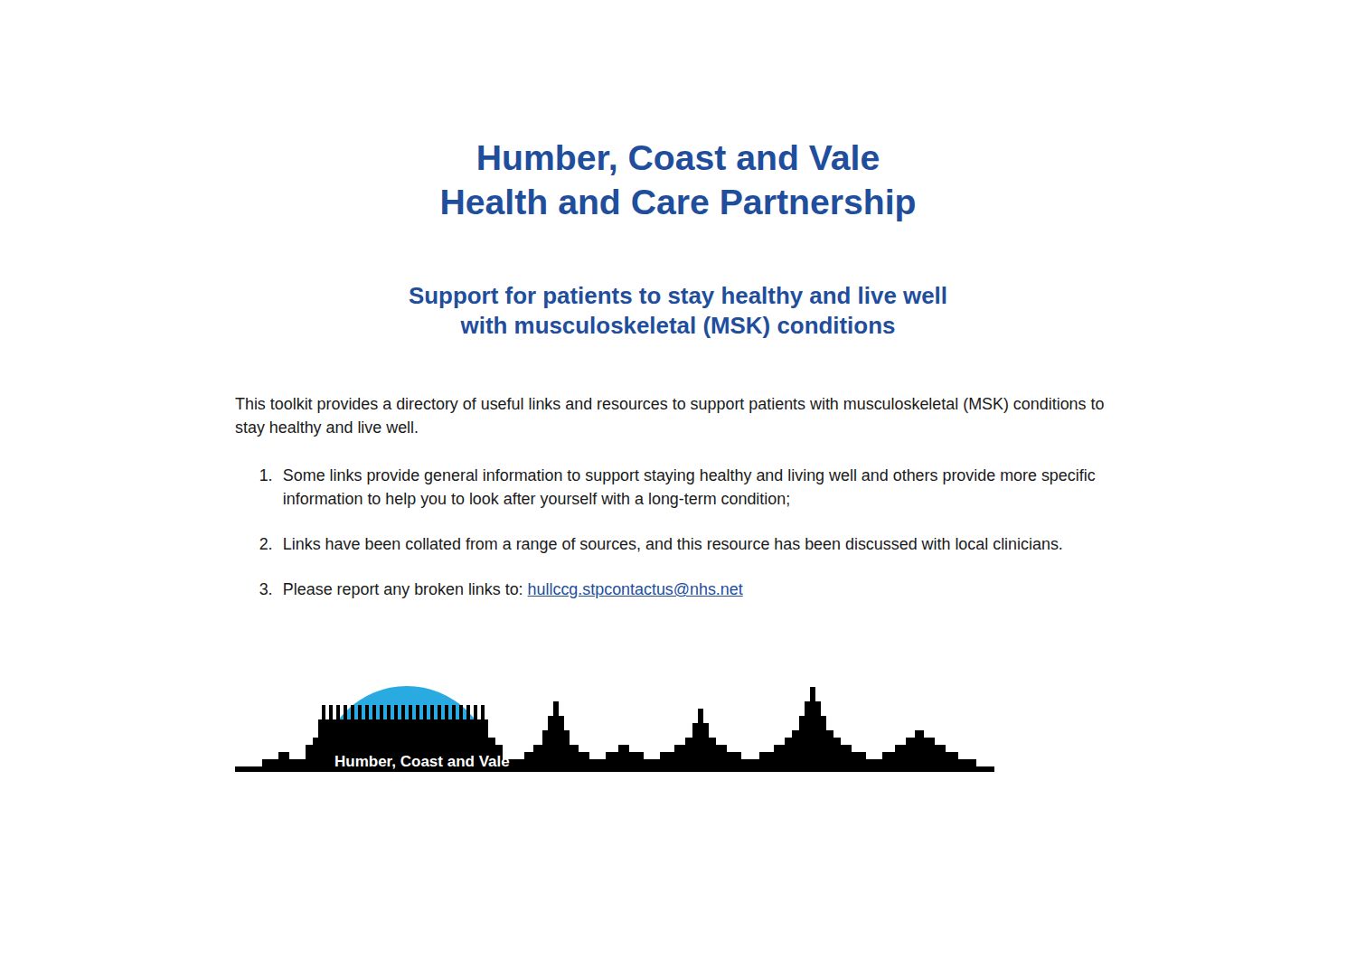Humber, Coast and Vale
Health and Care Partnership
Support for patients to stay healthy and live well
with musculoskeletal (MSK) conditions
This toolkit provides a directory of useful links and resources to support patients with musculoskeletal (MSK) conditions to stay healthy and live well.
Some links provide general information to support staying healthy and living well and others provide more specific information to help you to look after yourself with a long-term condition;
Links have been collated from a range of sources, and this resource has been discussed with local clinicians.
Please report any broken links to: hullccg.stpcontactus@nhs.net
Humber, Coast and Vale